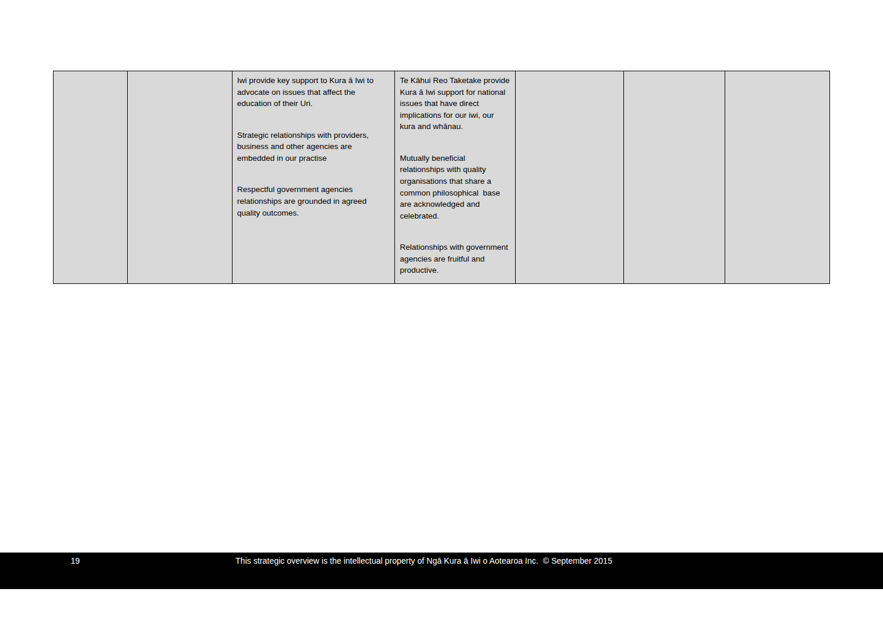| | | Iwi provide key support to Kura ā Iwi to advocate on issues that affect the education of their Uri. Strategic relationships with providers, business and other agencies are embedded in our practise Respectful government agencies relationships are grounded in agreed quality outcomes. | Te Kāhui Reo Taketake provide Kura ā Iwi support for national issues that have direct implications for our iwi, our kura and whānau. Mutually beneficial relationships with quality organisations that share a common philosophical base are acknowledged and celebrated. Relationships with government agencies are fruitful and productive. | | | |
19
This strategic overview is the intellectual property of Ngā Kura ā Iwi o Aotearoa Inc. © September 2015